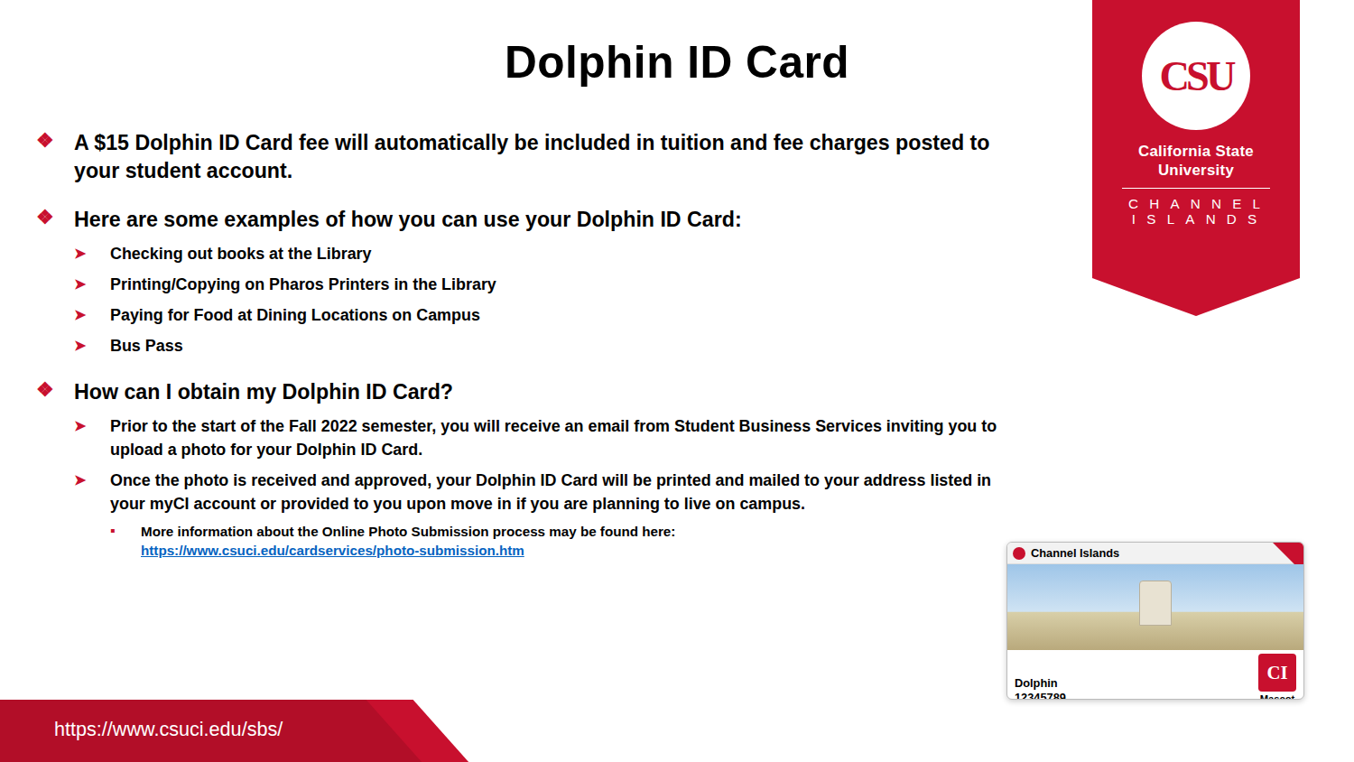CSU
California State
University
C H A N N E L
I S L A N D S
Dolphin ID Card
A $15 Dolphin ID Card fee will automatically be included in tuition and fee charges posted to your student account.
Here are some examples of how you can use your Dolphin ID Card:
Checking out books at the Library
Printing/Copying on Pharos Printers in the Library
Paying for Food at Dining Locations on Campus
Bus Pass
How can I obtain my Dolphin ID Card?
Prior to the start of the Fall 2022 semester, you will receive an email from Student Business Services inviting you to upload a photo for your Dolphin ID Card.
Once the photo is received and approved, your Dolphin ID Card will be printed and mailed to your address listed in your myCI account or provided to you upon move in if you are planning to live on campus.
More information about the Online Photo Submission process may be found here:
https://www.csuci.edu/cardservices/photo-submission.htm
Channel Islands
Dolphin
12345789
CI
Mascot
https://www.csuci.edu/sbs/